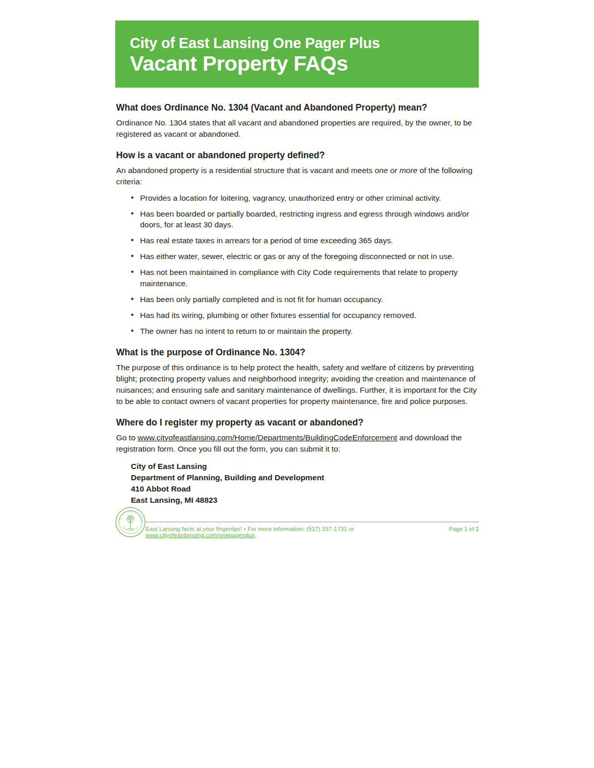City of East Lansing One Pager Plus
Vacant Property FAQs
What does Ordinance No. 1304 (Vacant and Abandoned Property) mean?
Ordinance No. 1304 states that all vacant and abandoned properties are required, by the owner, to be registered as vacant or abandoned.
How is a vacant or abandoned property defined?
An abandoned property is a residential structure that is vacant and meets one or more of the following criteria:
Provides a location for loitering, vagrancy, unauthorized entry or other criminal activity.
Has been boarded or partially boarded, restricting ingress and egress through windows and/or doors, for at least 30 days.
Has real estate taxes in arrears for a period of time exceeding 365 days.
Has either water, sewer, electric or gas or any of the foregoing disconnected or not in use.
Has not been maintained in compliance with City Code requirements that relate to property maintenance.
Has been only partially completed and is not fit for human occupancy.
Has had its wiring, plumbing or other fixtures essential for occupancy removed.
The owner has no intent to return to or maintain the property.
What is the purpose of Ordinance No. 1304?
The purpose of this ordinance is to help protect the health, safety and welfare of citizens by preventing blight; protecting property values and neighborhood integrity; avoiding the creation and maintenance of nuisances; and ensuring safe and sanitary maintenance of dwellings. Further, it is important for the City to be able to contact owners of vacant properties for property maintenance, fire and police purposes.
Where do I register my property as vacant or abandoned?
Go to www.cityofeastlansing.com/Home/Departments/BuildingCodeEnforcement and download the registration form. Once you fill out the form, you can submit it to:
City of East Lansing
Department of Planning, Building and Development
410 Abbot Road
East Lansing, MI 48823
CITY OF EAST LANSING MICHIGAN INCORPORATED 1907
East Lansing facts at your fingertips! • For more information: (517) 337-1731 or www.cityofeastlansing.com/onepagerplus.
Page 1 of 2